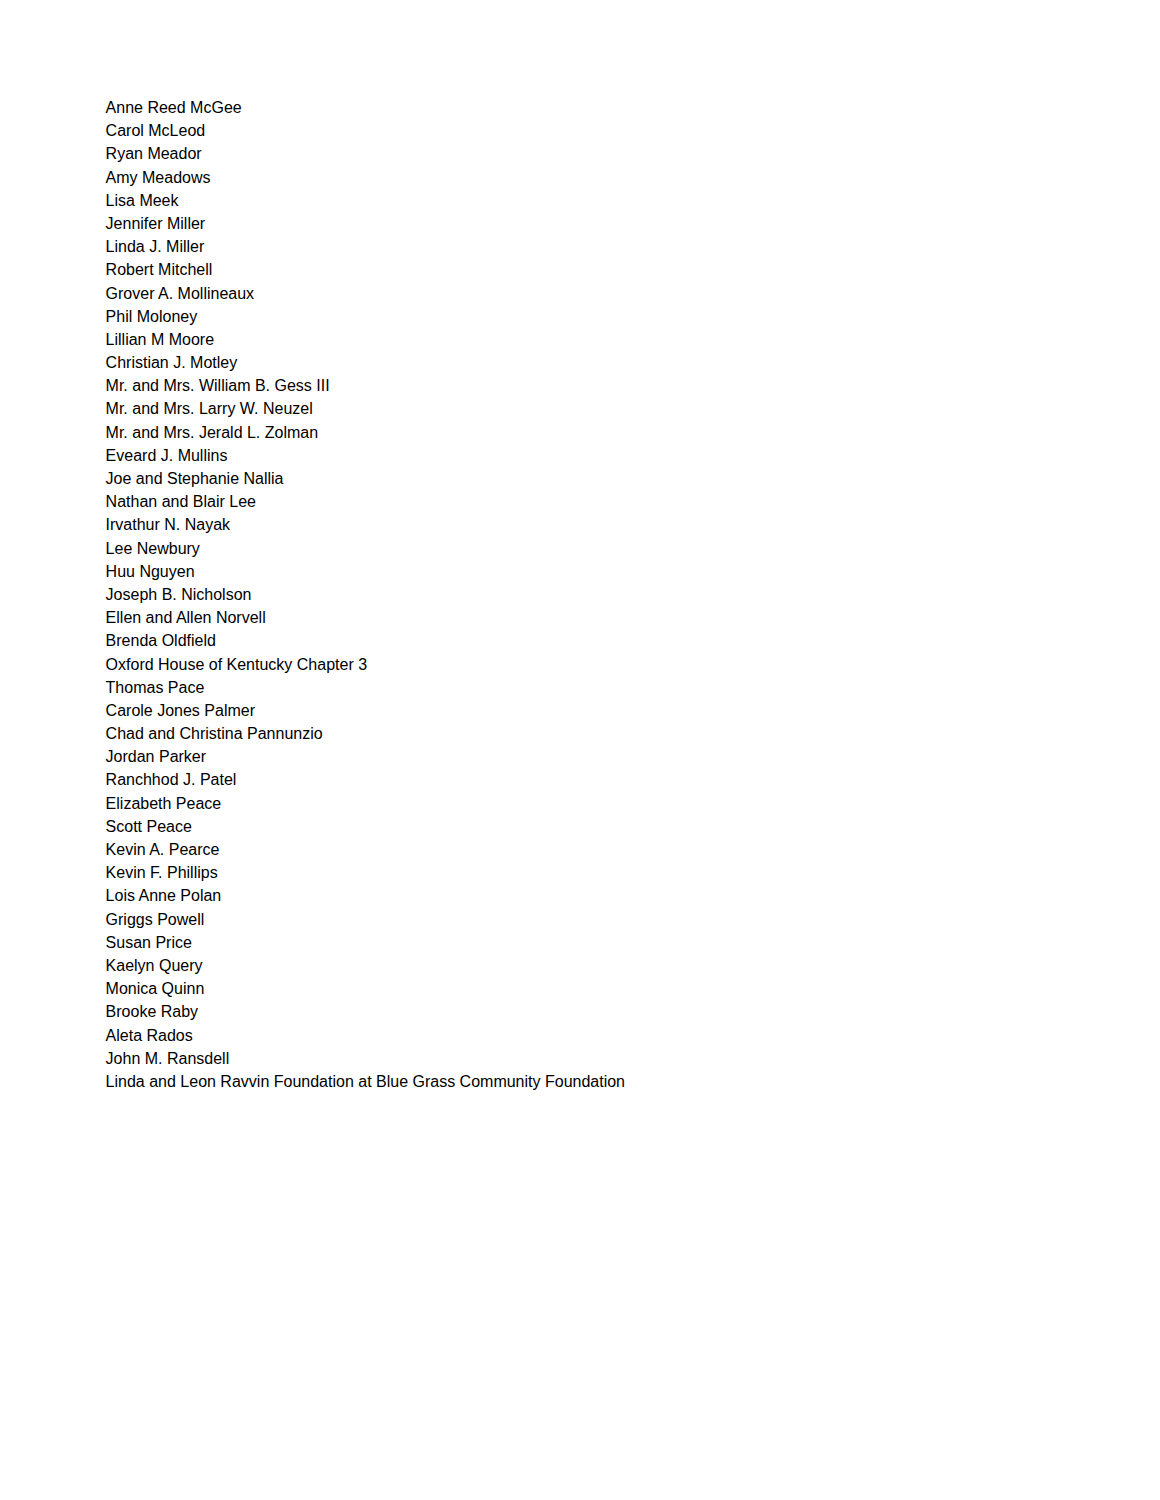Anne Reed McGee
Carol McLeod
Ryan Meador
Amy Meadows
Lisa Meek
Jennifer Miller
Linda J. Miller
Robert Mitchell
Grover A. Mollineaux
Phil Moloney
Lillian M Moore
Christian J. Motley
Mr. and Mrs. William B. Gess III
Mr. and Mrs. Larry W. Neuzel
Mr. and Mrs. Jerald L. Zolman
Eveard J. Mullins
Joe and Stephanie Nallia
Nathan and Blair Lee
Irvathur N. Nayak
Lee Newbury
Huu Nguyen
Joseph B. Nicholson
Ellen and Allen Norvell
Brenda Oldfield
Oxford House of Kentucky Chapter 3
Thomas Pace
Carole Jones Palmer
Chad and Christina Pannunzio
Jordan Parker
Ranchhod J. Patel
Elizabeth Peace
Scott Peace
Kevin A. Pearce
Kevin F. Phillips
Lois Anne Polan
Griggs Powell
Susan Price
Kaelyn Query
Monica Quinn
Brooke Raby
Aleta Rados
John M. Ransdell
Linda and Leon Ravvin Foundation at Blue Grass Community Foundation